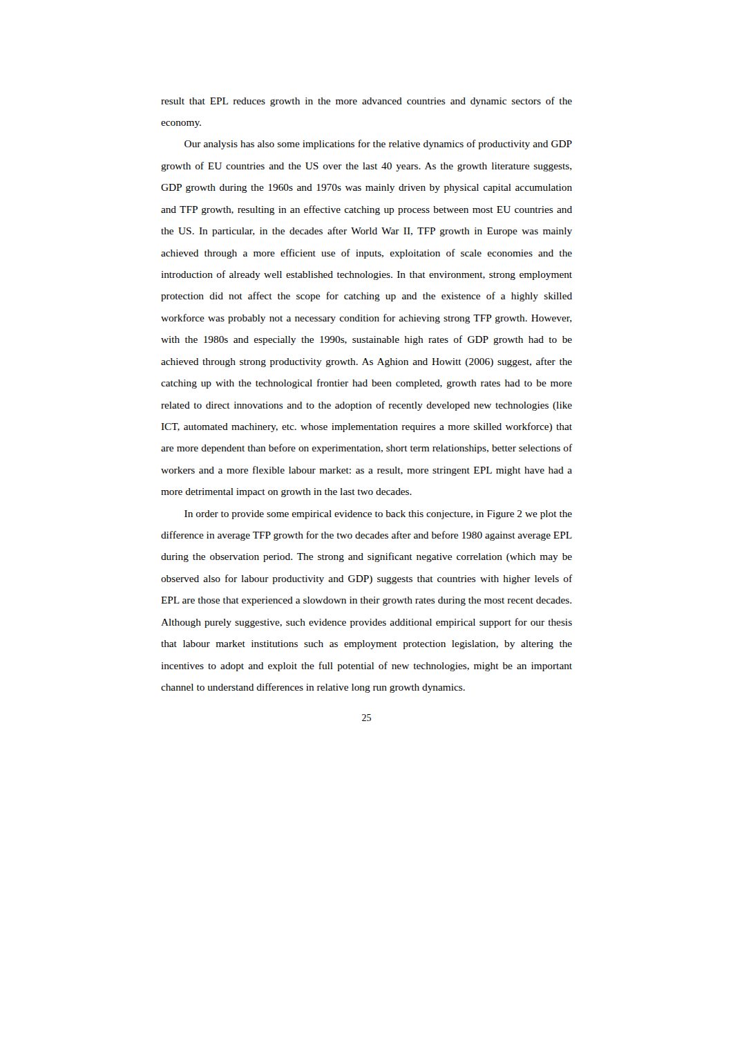result that EPL reduces growth in the more advanced countries and dynamic sectors of the economy.
Our analysis has also some implications for the relative dynamics of productivity and GDP growth of EU countries and the US over the last 40 years. As the growth literature suggests, GDP growth during the 1960s and 1970s was mainly driven by physical capital accumulation and TFP growth, resulting in an effective catching up process between most EU countries and the US. In particular, in the decades after World War II, TFP growth in Europe was mainly achieved through a more efficient use of inputs, exploitation of scale economies and the introduction of already well established technologies. In that environment, strong employment protection did not affect the scope for catching up and the existence of a highly skilled workforce was probably not a necessary condition for achieving strong TFP growth. However, with the 1980s and especially the 1990s, sustainable high rates of GDP growth had to be achieved through strong productivity growth. As Aghion and Howitt (2006) suggest, after the catching up with the technological frontier had been completed, growth rates had to be more related to direct innovations and to the adoption of recently developed new technologies (like ICT, automated machinery, etc. whose implementation requires a more skilled workforce) that are more dependent than before on experimentation, short term relationships, better selections of workers and a more flexible labour market: as a result, more stringent EPL might have had a more detrimental impact on growth in the last two decades.
In order to provide some empirical evidence to back this conjecture, in Figure 2 we plot the difference in average TFP growth for the two decades after and before 1980 against average EPL during the observation period. The strong and significant negative correlation (which may be observed also for labour productivity and GDP) suggests that countries with higher levels of EPL are those that experienced a slowdown in their growth rates during the most recent decades. Although purely suggestive, such evidence provides additional empirical support for our thesis that labour market institutions such as employment protection legislation, by altering the incentives to adopt and exploit the full potential of new technologies, might be an important channel to understand differences in relative long run growth dynamics.
25